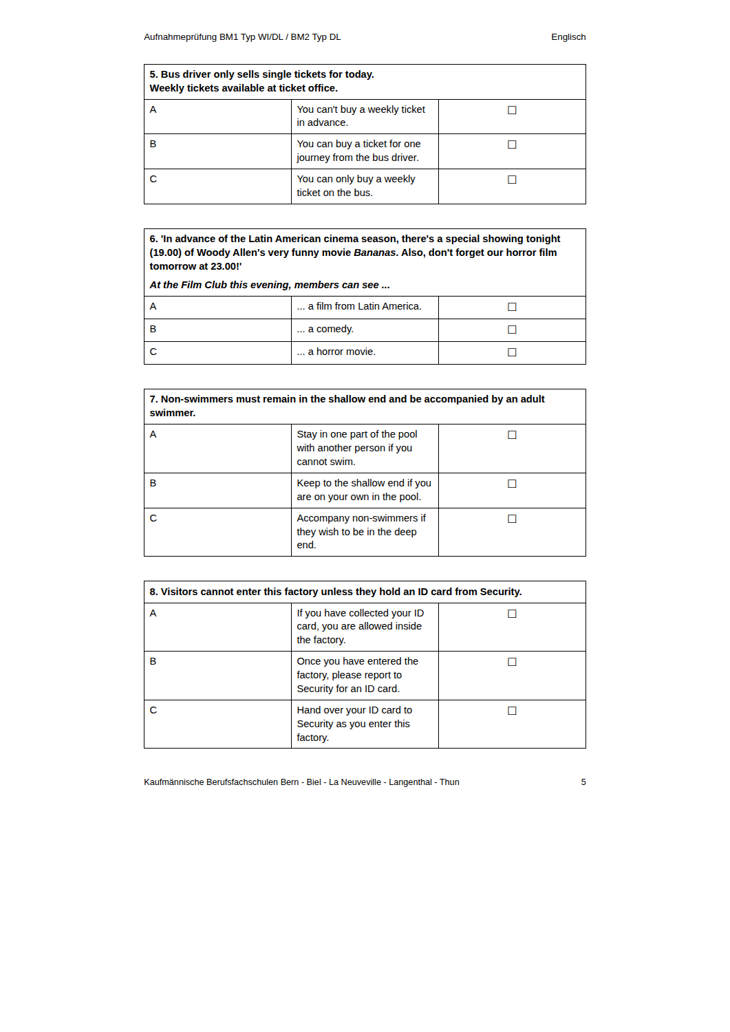Aufnahmeprüfung BM1 Typ WI/DL / BM2 Typ DL
Englisch
| 5. Bus driver only sells single tickets for today. Weekly tickets available at ticket office. |
| --- |
| A | You can't buy a weekly ticket in advance. | ☐ |
| B | You can buy a ticket for one journey from the bus driver. | ☐ |
| C | You can only buy a weekly ticket on the bus. | ☐ |
| 6. 'In advance of the Latin American cinema season, there's a special showing tonight (19.00) of Woody Allen's very funny movie Bananas . Also, don't forget our horror film tomorrow at 23.00!' At the Film Club this evening, members can see ... |
| --- |
| A | ... a film from Latin America. | ☐ |
| B | ... a comedy. | ☐ |
| C | ... a horror movie. | ☐ |
| 7. Non-swimmers must remain in the shallow end and be accompanied by an adult swimmer. |
| --- |
| A | Stay in one part of the pool with another person if you cannot swim. | ☐ |
| B | Keep to the shallow end if you are on your own in the pool. | ☐ |
| C | Accompany non-swimmers if they wish to be in the deep end. | ☐ |
| 8. Visitors cannot enter this factory unless they hold an ID card from Security. |
| --- |
| A | If you have collected your ID card, you are allowed inside the factory. | ☐ |
| B | Once you have entered the factory, please report to Security for an ID card. | ☐ |
| C | Hand over your ID card to Security as you enter this factory. | ☐ |
Kaufmännische Berufsfachschulen Bern - Biel - La Neuveville - Langenthal - Thun
5